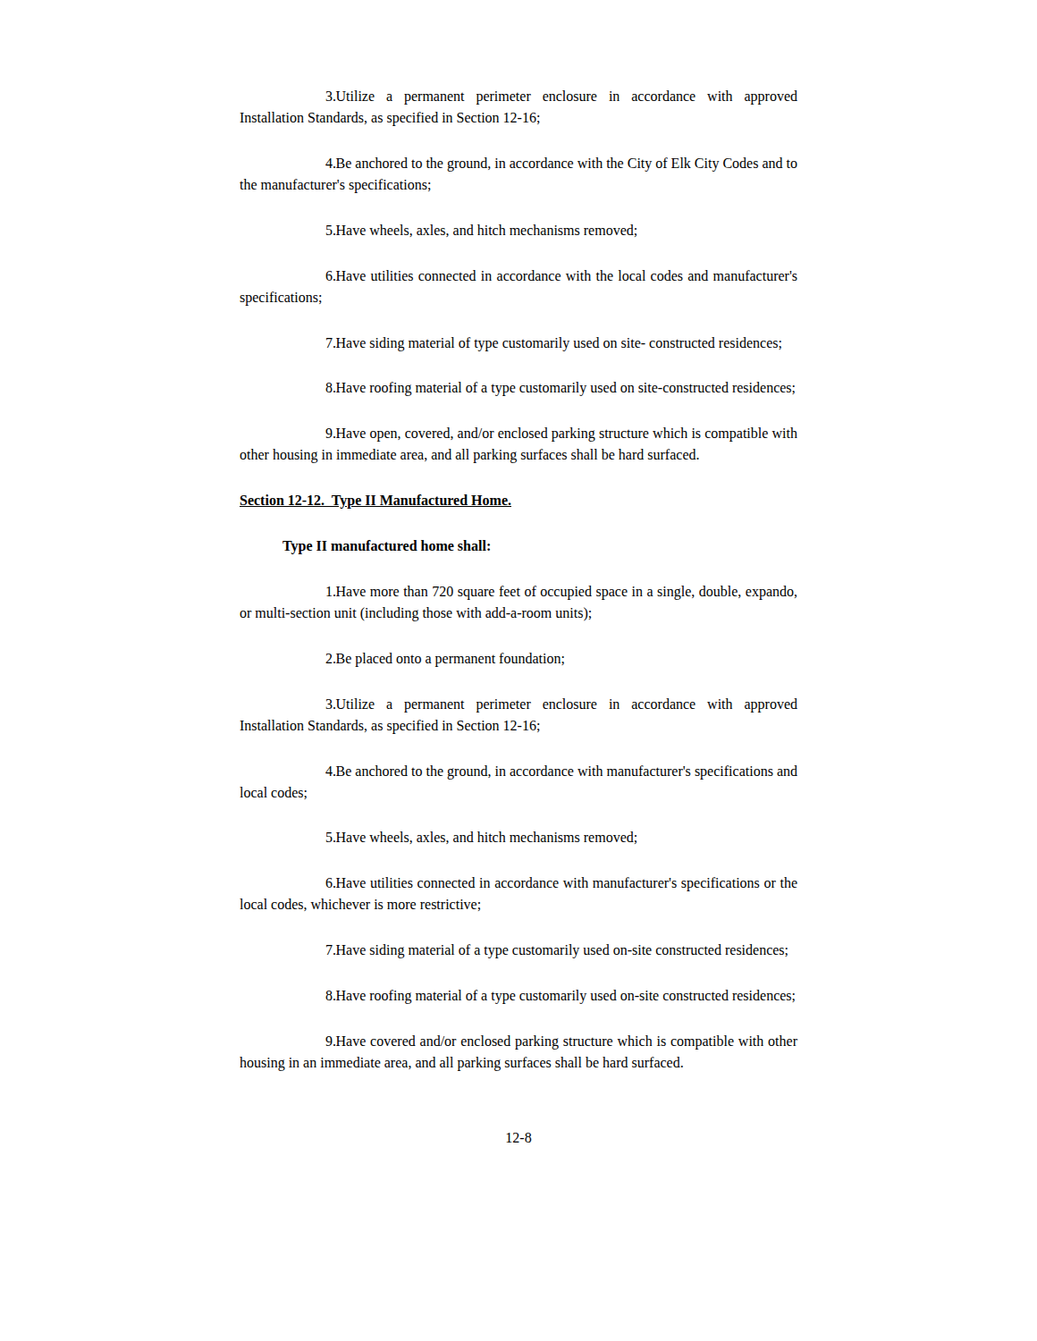3. Utilize a permanent perimeter enclosure in accordance with approved Installation Standards, as specified in Section 12-16;
4. Be anchored to the ground, in accordance with the City of Elk City Codes and to the manufacturer's specifications;
5. Have wheels, axles, and hitch mechanisms removed;
6. Have utilities connected in accordance with the local codes and manufacturer's specifications;
7. Have siding material of type customarily used on site- constructed residences;
8. Have roofing material of a type customarily used on site-constructed residences;
9. Have open, covered, and/or enclosed parking structure which is compatible with other housing in immediate area, and all parking surfaces shall be hard surfaced.
Section 12-12. Type II Manufactured Home.
Type II manufactured home shall:
1. Have more than 720 square feet of occupied space in a single, double, expando, or multi-section unit (including those with add-a-room units);
2. Be placed onto a permanent foundation;
3. Utilize a permanent perimeter enclosure in accordance with approved Installation Standards, as specified in Section 12-16;
4. Be anchored to the ground, in accordance with manufacturer's specifications and local codes;
5. Have wheels, axles, and hitch mechanisms removed;
6. Have utilities connected in accordance with manufacturer's specifications or the local codes, whichever is more restrictive;
7. Have siding material of a type customarily used on-site constructed residences;
8. Have roofing material of a type customarily used on-site constructed residences;
9. Have covered and/or enclosed parking structure which is compatible with other housing in an immediate area, and all parking surfaces shall be hard surfaced.
12-8